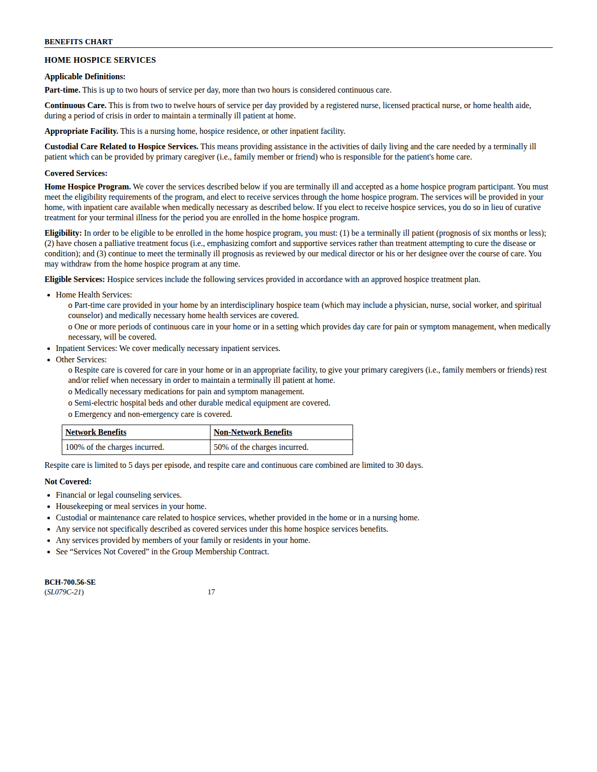BENEFITS CHART
HOME HOSPICE SERVICES
Applicable Definitions:
Part-time. This is up to two hours of service per day, more than two hours is considered continuous care.
Continuous Care. This is from two to twelve hours of service per day provided by a registered nurse, licensed practical nurse, or home health aide, during a period of crisis in order to maintain a terminally ill patient at home.
Appropriate Facility. This is a nursing home, hospice residence, or other inpatient facility.
Custodial Care Related to Hospice Services. This means providing assistance in the activities of daily living and the care needed by a terminally ill patient which can be provided by primary caregiver (i.e., family member or friend) who is responsible for the patient's home care.
Covered Services:
Home Hospice Program. We cover the services described below if you are terminally ill and accepted as a home hospice program participant. You must meet the eligibility requirements of the program, and elect to receive services through the home hospice program. The services will be provided in your home, with inpatient care available when medically necessary as described below. If you elect to receive hospice services, you do so in lieu of curative treatment for your terminal illness for the period you are enrolled in the home hospice program.
Eligibility: In order to be eligible to be enrolled in the home hospice program, you must: (1) be a terminally ill patient (prognosis of six months or less); (2) have chosen a palliative treatment focus (i.e., emphasizing comfort and supportive services rather than treatment attempting to cure the disease or condition); and (3) continue to meet the terminally ill prognosis as reviewed by our medical director or his or her designee over the course of care. You may withdraw from the home hospice program at any time.
Eligible Services: Hospice services include the following services provided in accordance with an approved hospice treatment plan.
Home Health Services:
Part-time care provided in your home by an interdisciplinary hospice team (which may include a physician, nurse, social worker, and spiritual counselor) and medically necessary home health services are covered.
One or more periods of continuous care in your home or in a setting which provides day care for pain or symptom management, when medically necessary, will be covered.
Inpatient Services: We cover medically necessary inpatient services.
Other Services:
Respite care is covered for care in your home or in an appropriate facility, to give your primary caregivers (i.e., family members or friends) rest and/or relief when necessary in order to maintain a terminally ill patient at home.
Medically necessary medications for pain and symptom management.
Semi-electric hospital beds and other durable medical equipment are covered.
Emergency and non-emergency care is covered.
| Network Benefits | Non-Network Benefits |
| --- | --- |
| 100% of the charges incurred. | 50% of the charges incurred. |
Respite care is limited to 5 days per episode, and respite care and continuous care combined are limited to 30 days.
Not Covered:
Financial or legal counseling services.
Housekeeping or meal services in your home.
Custodial or maintenance care related to hospice services, whether provided in the home or in a nursing home.
Any service not specifically described as covered services under this home hospice services benefits.
Any services provided by members of your family or residents in your home.
See “Services Not Covered” in the Group Membership Contract.
BCH-700.56-SE
(SL079C-21)
17